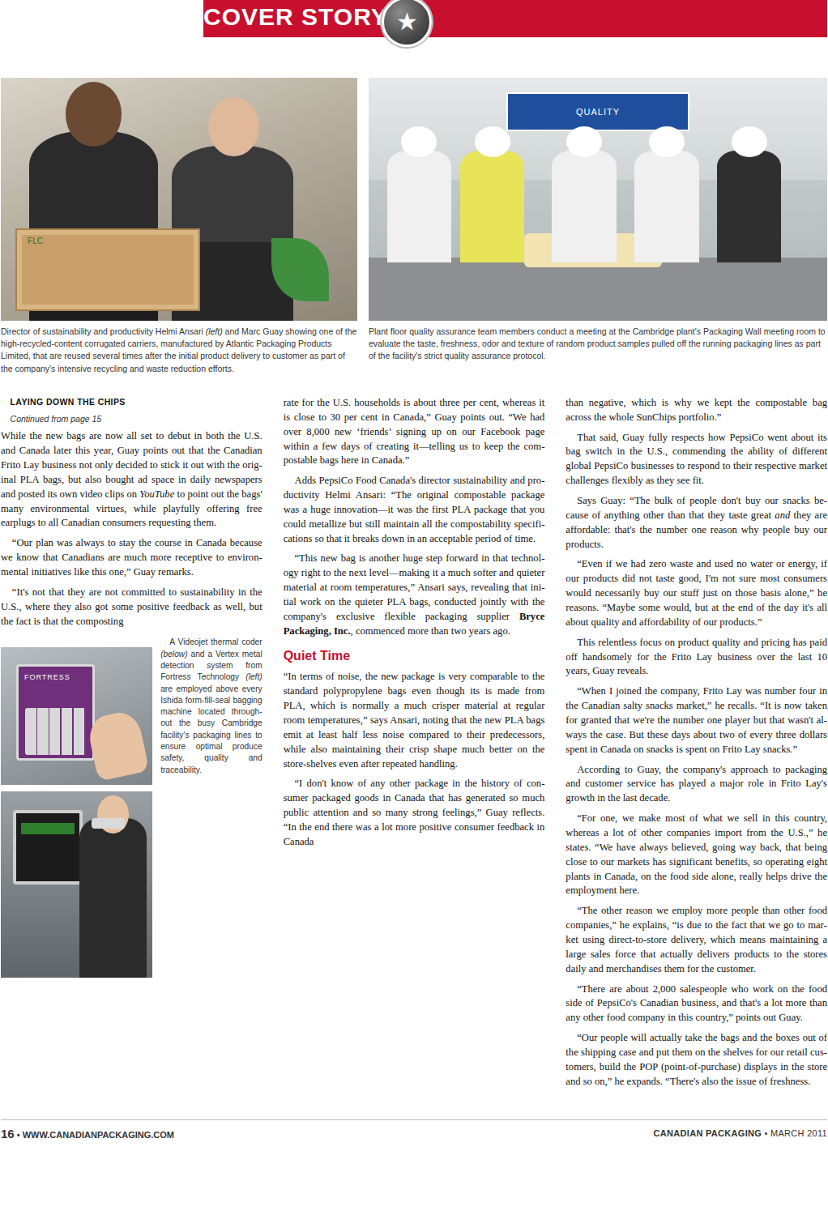Cover Story
★
Director of sustainability and productivity Helmi Ansari (left) and Marc Guay showing one of the high-recycled-content corrugated carriers, manufactured by Atlantic Packaging Products Limited, that are reused several times after the initial product delivery to customer as part of the company's intensive recycling and waste reduction efforts.
Plant floor quality assurance team members conduct a meeting at the Cambridge plant's Packaging Wall meeting room to evaluate the taste, freshness, odor and texture of random product samples pulled off the running packaging lines as part of the facility's strict quality assurance protocol.
Laying down the chips
Continued from page 15
While the new bags are now all set to debut in both the U.S. and Canada later this year, Guay points out that the Canadian Frito Lay business not only decided to stick it out with the original PLA bags, but also bought ad space in daily newspapers and posted its own video clips on YouTube to point out the bags' many environmental virtues, while playfully offering free earplugs to all Canadian consumers requesting them.
“Our plan was always to stay the course in Canada because we know that Canadians are much more receptive to environmental initiatives like this one,” Guay remarks.
“It's not that they are not committed to sustainability in the U.S., where they also got some positive feedback as well, but the fact is that the composting
A Videojet thermal coder (below) and a Vertex metal detection system from Fortress Technology (left) are employed above every Ishida form-fill-seal bagging machine located throughout the busy Cambridge facility's packaging lines to ensure optimal produce safety, quality and traceability.
rate for the U.S. households is about three per cent, whereas it is close to 30 per cent in Canada,” Guay points out. “We had over 8,000 new ‘friends’ signing up on our Facebook page within a few days of creating it—telling us to keep the compostable bags here in Canada.”
Adds PepsiCo Food Canada's director sustainability and productivity Helmi Ansari: “The original compostable package was a huge innovation—it was the first PLA package that you could metallize but still maintain all the compostability specifications so that it breaks down in an acceptable period of time.
“This new bag is another huge step forward in that technology right to the next level—making it a much softer and quieter material at room temperatures,” Ansari says, revealing that initial work on the quieter PLA bags, conducted jointly with the company's exclusive flexible packaging supplier Bryce Packaging, Inc., commenced more than two years ago.
Quiet Time
“In terms of noise, the new package is very comparable to the standard polypropylene bags even though its is made from PLA, which is normally a much crisper material at regular room temperatures,” says Ansari, noting that the new PLA bags emit at least half less noise compared to their predecessors, while also maintaining their crisp shape much better on the store-shelves even after repeated handling.
“I don't know of any other package in the history of consumer packaged goods in Canada that has generated so much public attention and so many strong feelings,” Guay reflects. “In the end there was a lot more positive consumer feedback in Canada
than negative, which is why we kept the compostable bag across the whole SunChips portfolio.”
That said, Guay fully respects how PepsiCo went about its bag switch in the U.S., commending the ability of different global PepsiCo businesses to respond to their respective market challenges flexibly as they see fit.
Says Guay: “The bulk of people don't buy our snacks because of anything other than that they taste great and they are affordable: that's the number one reason why people buy our products.
“Even if we had zero waste and used no water or energy, if our products did not taste good, I'm not sure most consumers would necessarily buy our stuff just on those basis alone,” he reasons. “Maybe some would, but at the end of the day it's all about quality and affordability of our products.”
This relentless focus on product quality and pricing has paid off handsomely for the Frito Lay business over the last 10 years, Guay reveals.
“When I joined the company, Frito Lay was number four in the Canadian salty snacks market,” he recalls. “It is now taken for granted that we're the number one player but that wasn't always the case. But these days about two of every three dollars spent in Canada on snacks is spent on Frito Lay snacks.”
According to Guay, the company's approach to packaging and customer service has played a major role in Frito Lay's growth in the last decade.
“For one, we make most of what we sell in this country, whereas a lot of other companies import from the U.S.,” he states. “We have always believed, going way back, that being close to our markets has significant benefits, so operating eight plants in Canada, on the food side alone, really helps drive the employment here.
“The other reason we employ more people than other food companies,” he explains, “is due to the fact that we go to market using direct-to-store delivery, which means maintaining a large sales force that actually delivers products to the stores daily and merchandises them for the customer.
“There are about 2,000 salespeople who work on the food side of PepsiCo's Canadian business, and that's a lot more than any other food company in this country,” points out Guay.
“Our people will actually take the bags and the boxes out of the shipping case and put them on the shelves for our retail customers, build the POP (point-of-purchase) displays in the store and so on,” he expands. “There's also the issue of freshness.
16 • WWW.CANADIANPACKAGING.COM
CANADIAN PACKAGING • MARCH 2011